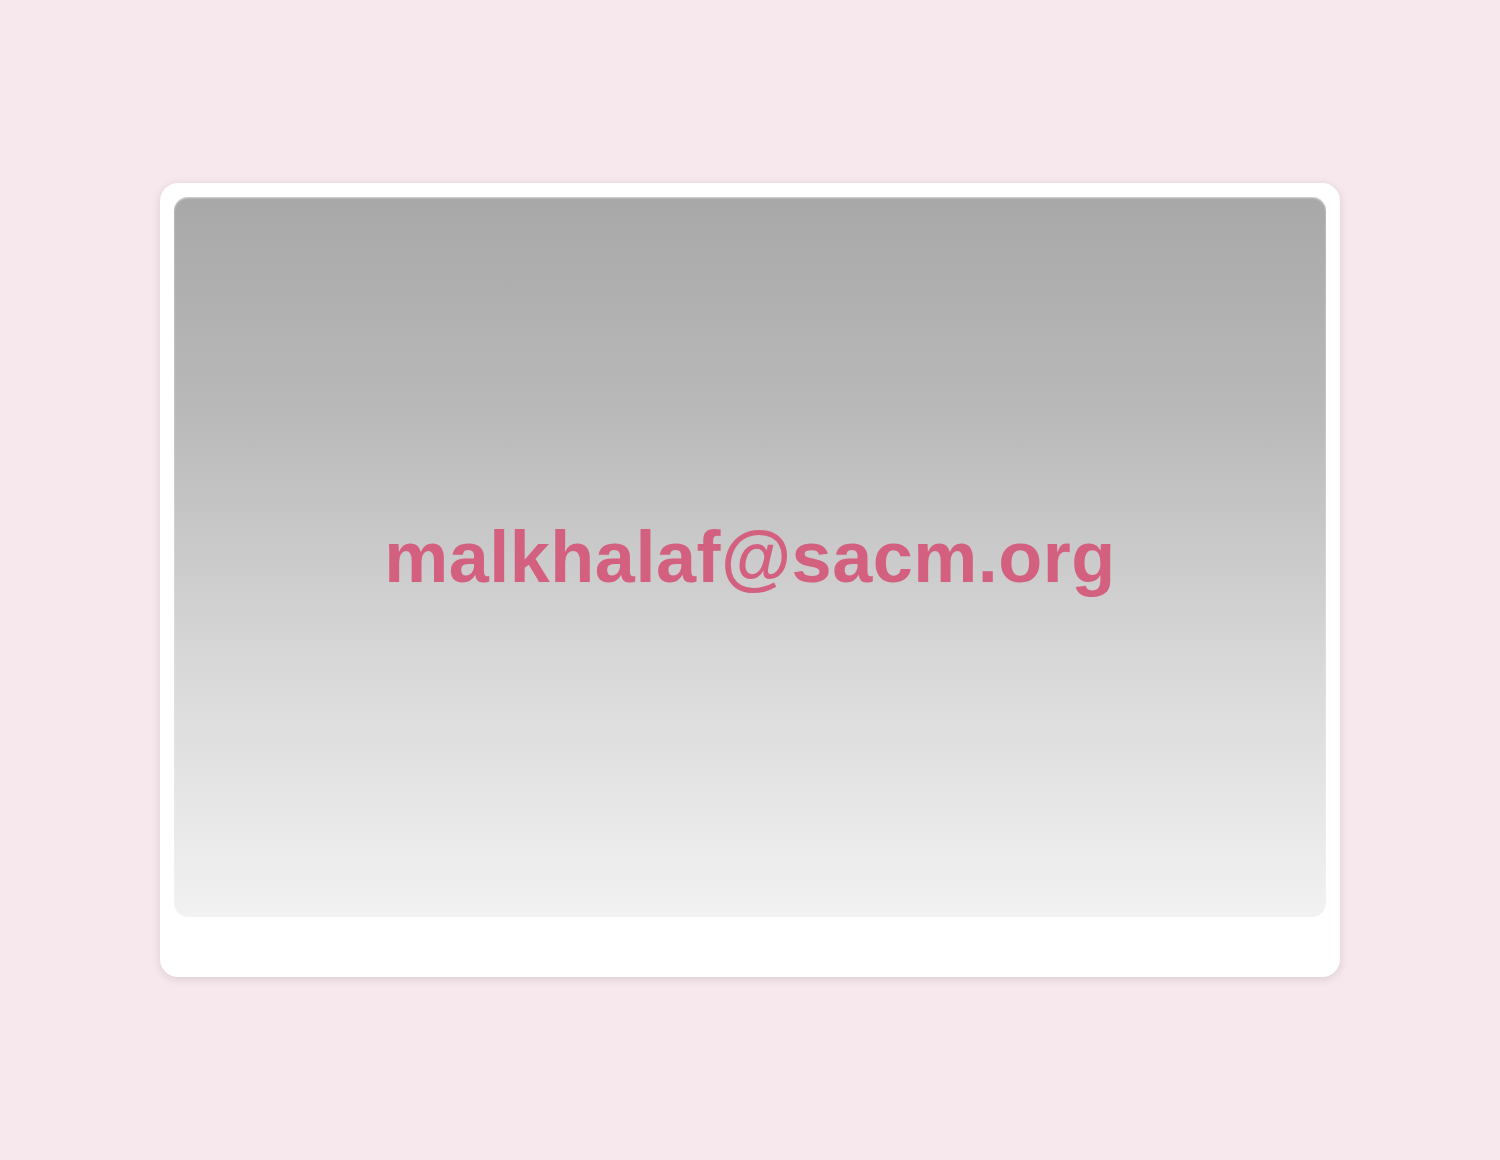malkhalaf@sacm.org